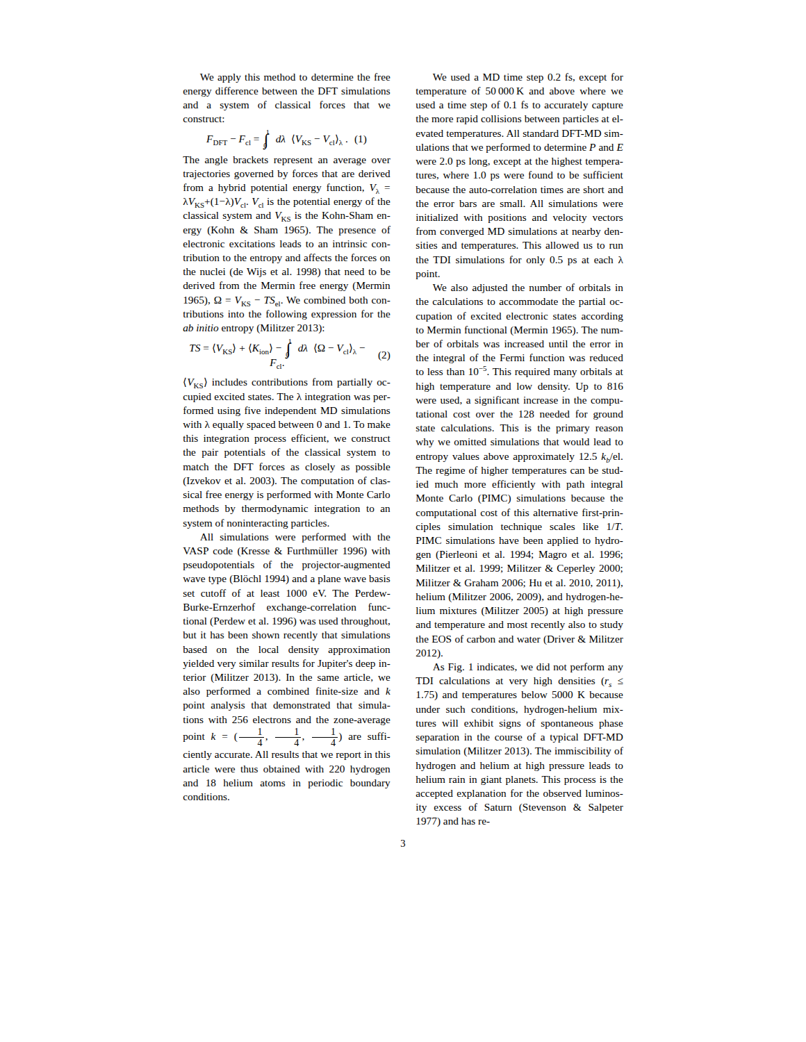We apply this method to determine the free energy difference between the DFT simulations and a system of classical forces that we construct:
FDFT − Fcl = ∫10 dλ ⟨VKS − Vcl⟩λ . (1)
The angle brackets represent an average over trajectories governed by forces that are derived from a hybrid potential energy function, Vλ = λVKS+(1−λ)Vcl. Vcl is the potential energy of the classical system and VKS is the Kohn-Sham energy (Kohn & Sham 1965). The presence of electronic excitations leads to an intrinsic contribution to the entropy and affects the forces on the nuclei (de Wijs et al. 1998) that need to be derived from the Mermin free energy (Mermin 1965), Ω = VKS − TSel. We combined both contributions into the following expression for the ab initio entropy (Militzer 2013):
TS = ⟨VKS⟩ + ⟨Kion⟩ − ∫10 dλ ⟨Ω − Vcl⟩λ − Fcl. (2)
⟨VKS⟩ includes contributions from partially occupied excited states. The λ integration was performed using five independent MD simulations with λ equally spaced between 0 and 1. To make this integration process efficient, we construct the pair potentials of the classical system to match the DFT forces as closely as possible (Izvekov et al. 2003). The computation of classical free energy is performed with Monte Carlo methods by thermodynamic integration to an system of noninteracting particles.
All simulations were performed with the VASP code (Kresse & Furthmüller 1996) with pseudopotentials of the projector-augmented wave type (Blöchl 1994) and a plane wave basis set cutoff of at least 1000 eV. The Perdew-Burke-Ernzerhof exchange-correlation functional (Perdew et al. 1996) was used throughout, but it has been shown recently that simulations based on the local density approximation yielded very similar results for Jupiter's deep interior (Militzer 2013). In the same article, we also performed a combined finite-size and k point analysis that demonstrated that simulations with 256 electrons and the zone-average point k = (14, 14, 14) are sufficiently accurate. All results that we report in this article were thus obtained with 220 hydrogen and 18 helium atoms in periodic boundary conditions.
We used a MD time step 0.2 fs, except for temperature of 50 000 K and above where we used a time step of 0.1 fs to accurately capture the more rapid collisions between particles at elevated temperatures. All standard DFT-MD simulations that we performed to determine P and E were 2.0 ps long, except at the highest temperatures, where 1.0 ps were found to be sufficient because the auto-correlation times are short and the error bars are small. All simulations were initialized with positions and velocity vectors from converged MD simulations at nearby densities and temperatures. This allowed us to run the TDI simulations for only 0.5 ps at each λ point.
We also adjusted the number of orbitals in the calculations to accommodate the partial occupation of excited electronic states according to Mermin functional (Mermin 1965). The number of orbitals was increased until the error in the integral of the Fermi function was reduced to less than 10−5. This required many orbitals at high temperature and low density. Up to 816 were used, a significant increase in the computational cost over the 128 needed for ground state calculations. This is the primary reason why we omitted simulations that would lead to entropy values above approximately 12.5 kb/el. The regime of higher temperatures can be studied much more efficiently with path integral Monte Carlo (PIMC) simulations because the computational cost of this alternative first-principles simulation technique scales like 1/T. PIMC simulations have been applied to hydrogen (Pierleoni et al. 1994; Magro et al. 1996; Militzer et al. 1999; Militzer & Ceperley 2000; Militzer & Graham 2006; Hu et al. 2010, 2011), helium (Militzer 2006, 2009), and hydrogen-helium mixtures (Militzer 2005) at high pressure and temperature and most recently also to study the EOS of carbon and water (Driver & Militzer 2012).
As Fig. 1 indicates, we did not perform any TDI calculations at very high densities (rs ≤ 1.75) and temperatures below 5000 K because under such conditions, hydrogen-helium mixtures will exhibit signs of spontaneous phase separation in the course of a typical DFT-MD simulation (Militzer 2013). The immiscibility of hydrogen and helium at high pressure leads to helium rain in giant planets. This process is the accepted explanation for the observed luminosity excess of Saturn (Stevenson & Salpeter 1977) and has re-
3